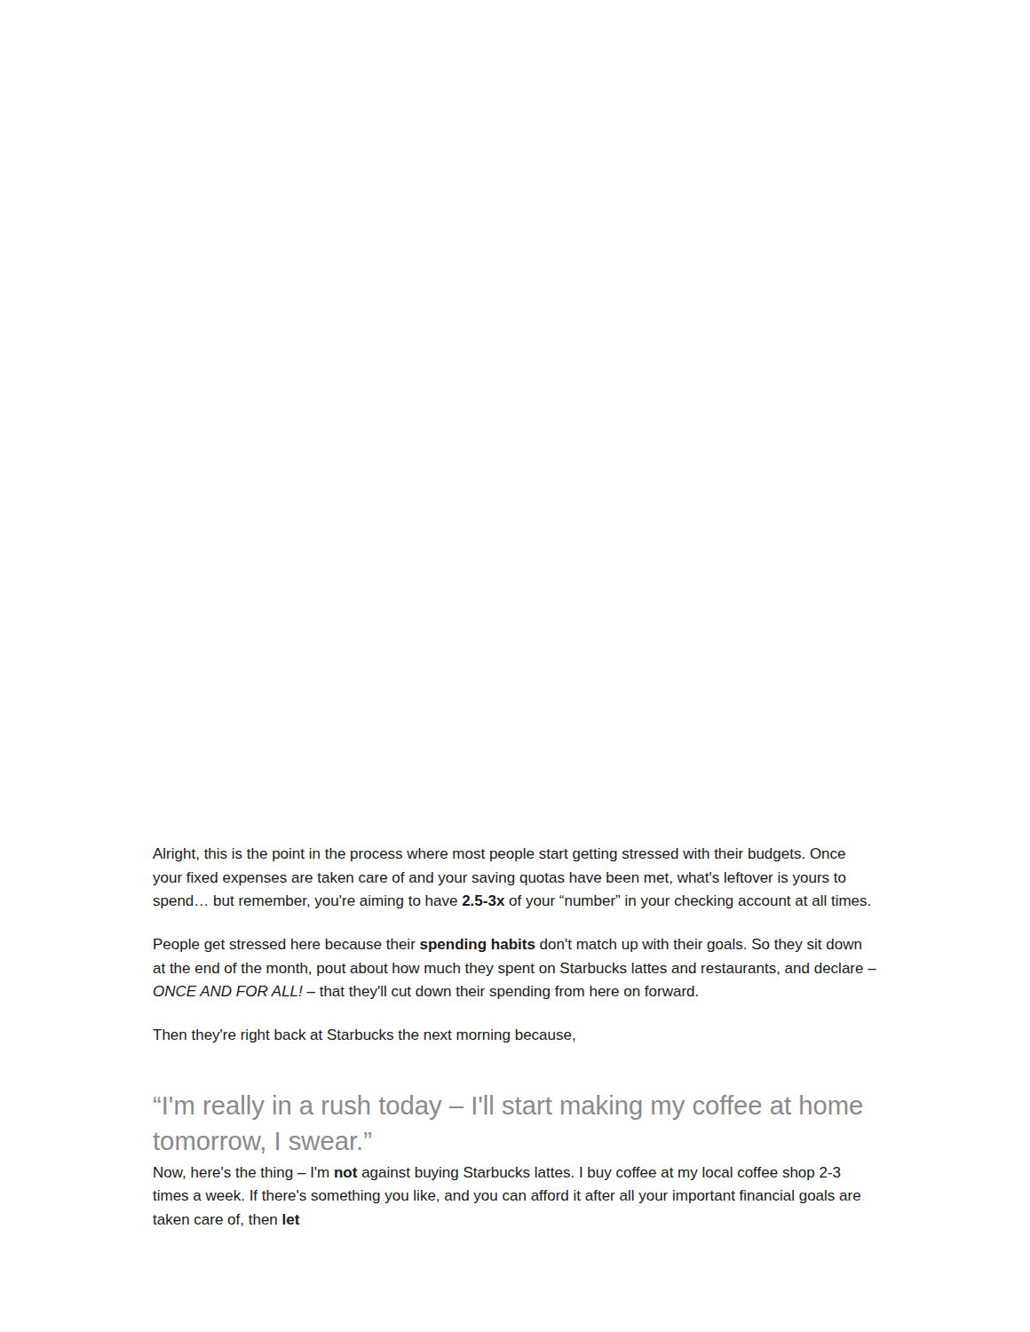Alright, this is the point in the process where most people start getting stressed with their budgets. Once your fixed expenses are taken care of and your saving quotas have been met, what's leftover is yours to spend… but remember, you're aiming to have 2.5-3x of your “number” in your checking account at all times.
People get stressed here because their spending habits don't match up with their goals. So they sit down at the end of the month, pout about how much they spent on Starbucks lattes and restaurants, and declare – ONCE AND FOR ALL! – that they'll cut down their spending from here on forward.
Then they're right back at Starbucks the next morning because,
“I'm really in a rush today – I'll start making my coffee at home tomorrow, I swear.”
Now, here's the thing – I'm not against buying Starbucks lattes. I buy coffee at my local coffee shop 2-3 times a week. If there's something you like, and you can afford it after all your important financial goals are taken care of, then let